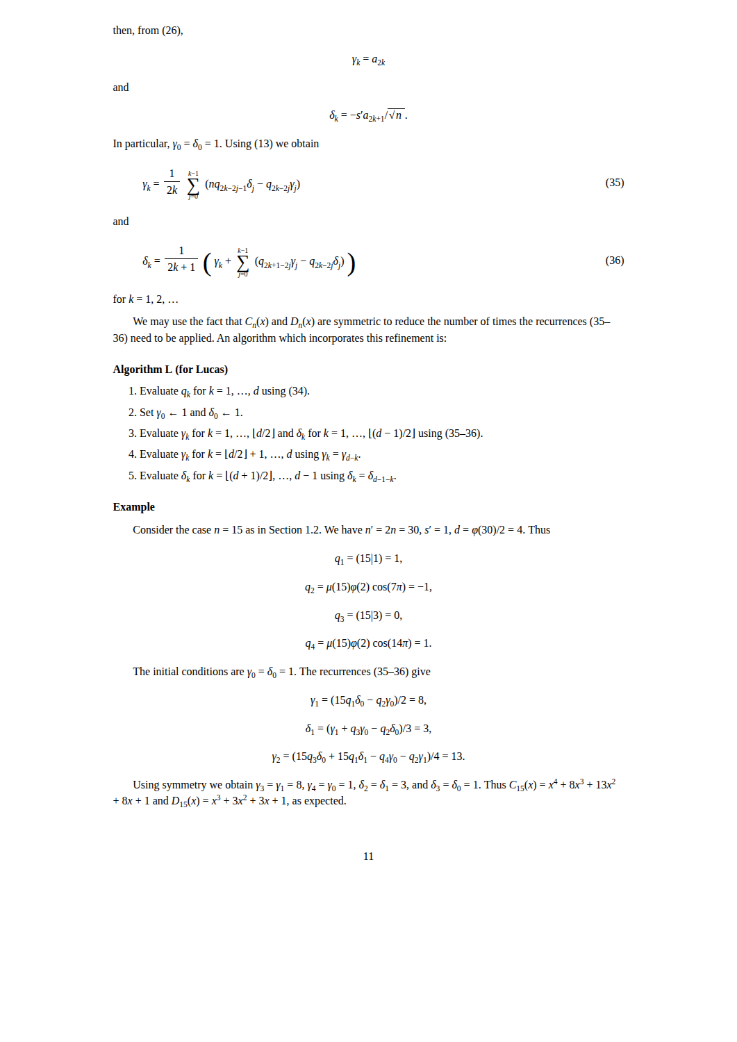then, from (26),
γk = a2k
and
δk = −s′a2k+1/√n.
In particular, γ0 = δ0 = 1. Using (13) we obtain
(35) γk = 12k k−1∑j=0 (nq2k−2j−1δj − q2k−2jγj) (35)
and
(36) δk = 12k + 1 ( γk + k−1∑j=0 (q2k+1−2jγj − q2k−2jδj) ) (36)
for k = 1, 2, …
We may use the fact that Cn(x) and Dn(x) are symmetric to reduce the number of times the recurrences (35–36) need to be applied. An algorithm which incorporates this refinement is:
Algorithm L (for Lucas)
Evaluate qk for k = 1, …, d using (34).
Set γ0 ← 1 and δ0 ← 1.
Evaluate γk for k = 1, …, ⌊d/2⌋ and δk for k = 1, …, ⌊(d − 1)/2⌋ using (35–36).
Evaluate γk for k = ⌊d/2⌋ + 1, …, d using γk = γd−k.
Evaluate δk for k = ⌊(d + 1)/2⌋, …, d − 1 using δk = δd−1−k.
Example
Consider the case n = 15 as in Section 1.2. We have n′ = 2n = 30, s′ = 1, d = φ(30)/2 = 4. Thus
q1 = (15|1) = 1,
q2 = μ(15)φ(2) cos(7π) = −1,
q3 = (15|3) = 0,
q4 = μ(15)φ(2) cos(14π) = 1.
The initial conditions are γ0 = δ0 = 1. The recurrences (35–36) give
γ1 = (15q1δ0 − q2γ0)/2 = 8,
δ1 = (γ1 + q3γ0 − q2δ0)/3 = 3,
γ2 = (15q3δ0 + 15q1δ1 − q4γ0 − q2γ1)/4 = 13.
Using symmetry we obtain γ3 = γ1 = 8, γ4 = γ0 = 1, δ2 = δ1 = 3, and δ3 = δ0 = 1. Thus C15(x) = x4 + 8x3 + 13x2 + 8x + 1 and D15(x) = x3 + 3x2 + 3x + 1, as expected.
11